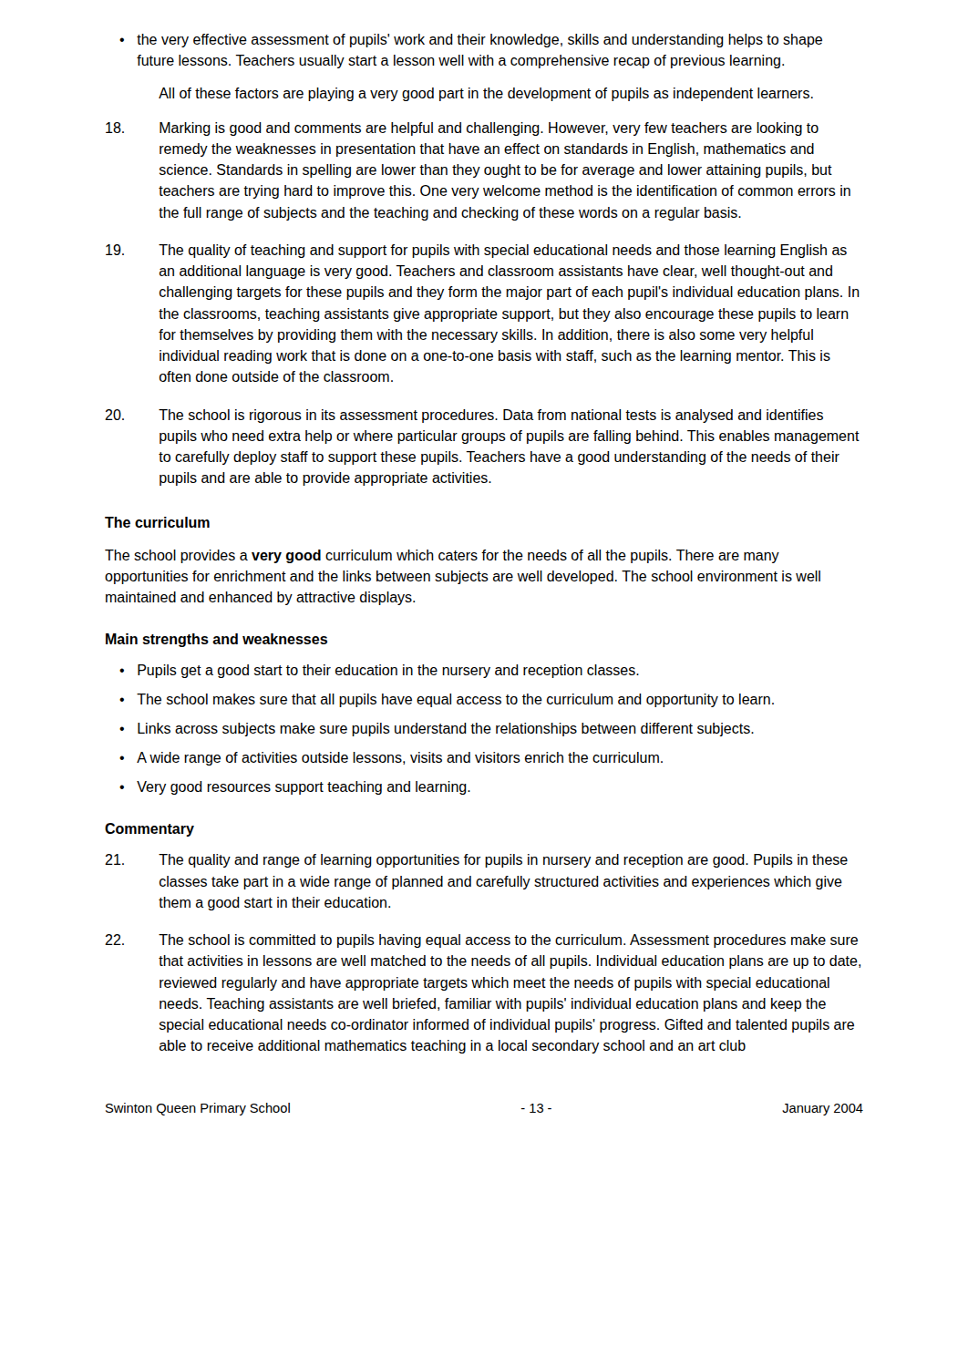the very effective assessment of pupils' work and their knowledge, skills and understanding helps to shape future lessons. Teachers usually start a lesson well with a comprehensive recap of previous learning.
All of these factors are playing a very good part in the development of pupils as independent learners.
18.
Marking is good and comments are helpful and challenging. However, very few teachers are looking to remedy the weaknesses in presentation that have an effect on standards in English, mathematics and science. Standards in spelling are lower than they ought to be for average and lower attaining pupils, but teachers are trying hard to improve this. One very welcome method is the identification of common errors in the full range of subjects and the teaching and checking of these words on a regular basis.
19.
The quality of teaching and support for pupils with special educational needs and those learning English as an additional language is very good. Teachers and classroom assistants have clear, well thought-out and challenging targets for these pupils and they form the major part of each pupil's individual education plans. In the classrooms, teaching assistants give appropriate support, but they also encourage these pupils to learn for themselves by providing them with the necessary skills. In addition, there is also some very helpful individual reading work that is done on a one-to-one basis with staff, such as the learning mentor. This is often done outside of the classroom.
20.
The school is rigorous in its assessment procedures. Data from national tests is analysed and identifies pupils who need extra help or where particular groups of pupils are falling behind. This enables management to carefully deploy staff to support these pupils. Teachers have a good understanding of the needs of their pupils and are able to provide appropriate activities.
The curriculum
The school provides a very good curriculum which caters for the needs of all the pupils. There are many opportunities for enrichment and the links between subjects are well developed. The school environment is well maintained and enhanced by attractive displays.
Main strengths and weaknesses
Pupils get a good start to their education in the nursery and reception classes.
The school makes sure that all pupils have equal access to the curriculum and opportunity to learn.
Links across subjects make sure pupils understand the relationships between different subjects.
A wide range of activities outside lessons, visits and visitors enrich the curriculum.
Very good resources support teaching and learning.
Commentary
21.
The quality and range of learning opportunities for pupils in nursery and reception are good. Pupils in these classes take part in a wide range of planned and carefully structured activities and experiences which give them a good start in their education.
22.
The school is committed to pupils having equal access to the curriculum. Assessment procedures make sure that activities in lessons are well matched to the needs of all pupils. Individual education plans are up to date, reviewed regularly and have appropriate targets which meet the needs of pupils with special educational needs. Teaching assistants are well briefed, familiar with pupils' individual education plans and keep the special educational needs co-ordinator informed of individual pupils' progress. Gifted and talented pupils are able to receive additional mathematics teaching in a local secondary school and an art club
Swinton Queen Primary School - 13 - January 2004